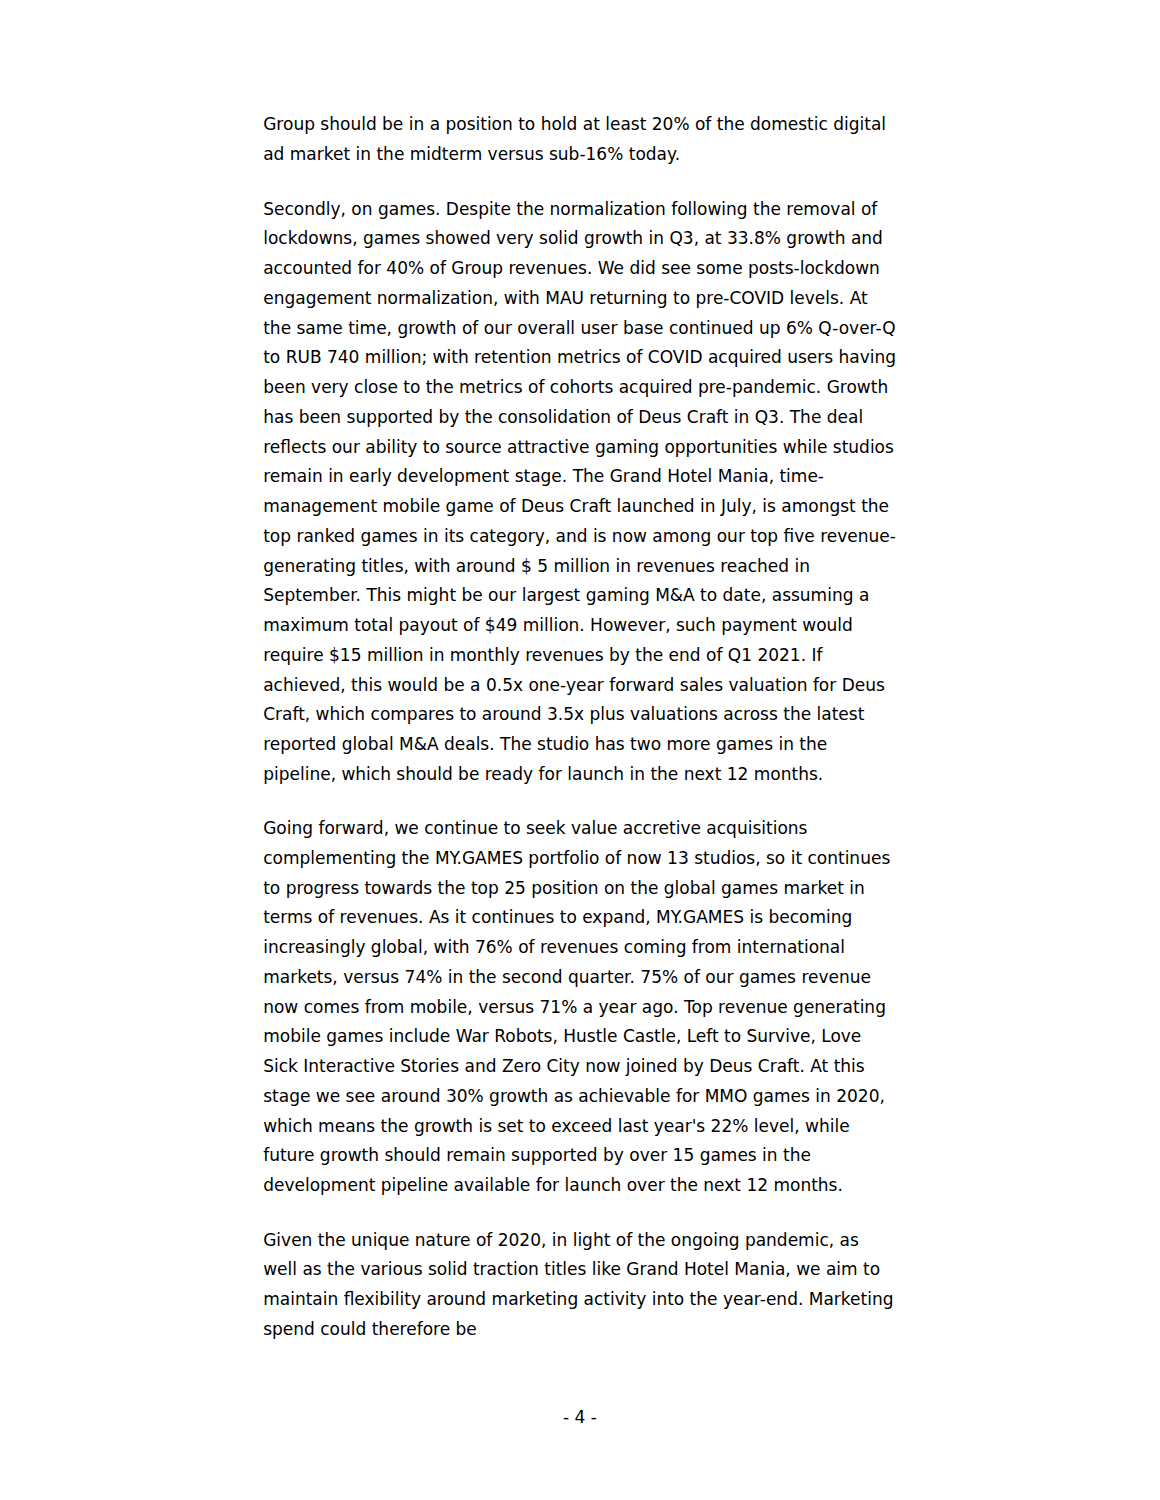Group should be in a position to hold at least 20% of the domestic digital ad market in the midterm versus sub-16% today.
Secondly, on games. Despite the normalization following the removal of lockdowns, games showed very solid growth in Q3, at 33.8% growth and accounted for 40% of Group revenues. We did see some posts-lockdown engagement normalization, with MAU returning to pre-COVID levels. At the same time, growth of our overall user base continued up 6% Q-over-Q to RUB 740 million; with retention metrics of COVID acquired users having been very close to the metrics of cohorts acquired pre-pandemic. Growth has been supported by the consolidation of Deus Craft in Q3. The deal reflects our ability to source attractive gaming opportunities while studios remain in early development stage. The Grand Hotel Mania, time-management mobile game of Deus Craft launched in July, is amongst the top ranked games in its category, and is now among our top five revenue-generating titles, with around $ 5 million in revenues reached in September. This might be our largest gaming M&A to date, assuming a maximum total payout of $49 million. However, such payment would require $15 million in monthly revenues by the end of Q1 2021. If achieved, this would be a 0.5x one-year forward sales valuation for Deus Craft, which compares to around 3.5x plus valuations across the latest reported global M&A deals. The studio has two more games in the pipeline, which should be ready for launch in the next 12 months.
Going forward, we continue to seek value accretive acquisitions complementing the MY.GAMES portfolio of now 13 studios, so it continues to progress towards the top 25 position on the global games market in terms of revenues. As it continues to expand, MY.GAMES is becoming increasingly global, with 76% of revenues coming from international markets, versus 74% in the second quarter. 75% of our games revenue now comes from mobile, versus 71% a year ago. Top revenue generating mobile games include War Robots, Hustle Castle, Left to Survive, Love Sick Interactive Stories and Zero City now joined by Deus Craft. At this stage we see around 30% growth as achievable for MMO games in 2020, which means the growth is set to exceed last year's 22% level, while future growth should remain supported by over 15 games in the development pipeline available for launch over the next 12 months.
Given the unique nature of 2020, in light of the ongoing pandemic, as well as the various solid traction titles like Grand Hotel Mania, we aim to maintain flexibility around marketing activity into the year-end. Marketing spend could therefore be
- 4 -